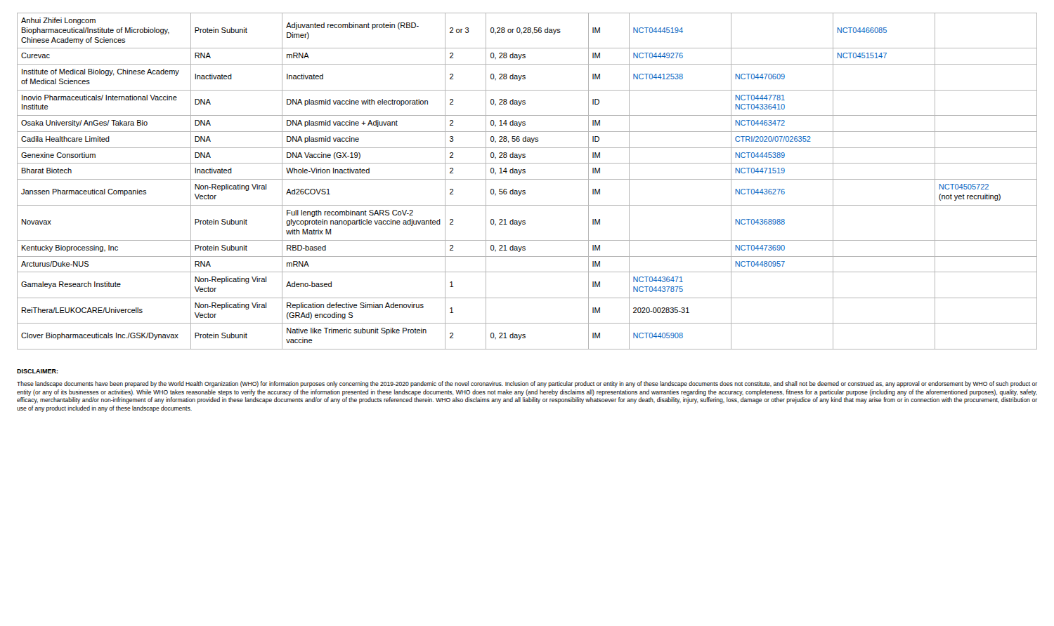| Anhui Zhifei Longcom Biopharmaceutical/Institute of Microbiology, Chinese Academy of Sciences | Protein Subunit | Adjuvanted recombinant protein (RBD-Dimer) | 2 or 3 | 0,28 or 0,28,56 days | IM | NCT04445194 | | NCT04466085 | |
| Curevac | RNA | mRNA | 2 | 0, 28 days | IM | NCT04449276 | | NCT04515147 | |
| Institute of Medical Biology, Chinese Academy of Medical Sciences | Inactivated | Inactivated | 2 | 0, 28 days | IM | NCT04412538 | NCT04470609 | | |
| Inovio Pharmaceuticals/ International Vaccine Institute | DNA | DNA plasmid vaccine with electroporation | 2 | 0, 28 days | ID | | NCT04447781 NCT04336410 | | |
| Osaka University/ AnGes/ Takara Bio | DNA | DNA plasmid vaccine + Adjuvant | 2 | 0, 14 days | IM | | NCT04463472 | | |
| Cadila Healthcare Limited | DNA | DNA plasmid vaccine | 3 | 0, 28, 56 days | ID | | CTRI/2020/07/026352 | | |
| Genexine Consortium | DNA | DNA Vaccine (GX-19) | 2 | 0, 28 days | IM | | NCT04445389 | | |
| Bharat Biotech | Inactivated | Whole-Virion Inactivated | 2 | 0, 14 days | IM | | NCT04471519 | | |
| Janssen Pharmaceutical Companies | Non-Replicating Viral Vector | Ad26COVS1 | 2 | 0, 56 days | IM | | NCT04436276 | | NCT04505722 (not yet recruiting) |
| Novavax | Protein Subunit | Full length recombinant SARS CoV-2 glycoprotein nanoparticle vaccine adjuvanted with Matrix M | 2 | 0, 21 days | IM | | NCT04368988 | | |
| Kentucky Bioprocessing, Inc | Protein Subunit | RBD-based | 2 | 0, 21 days | IM | | NCT04473690 | | |
| Arcturus/Duke-NUS | RNA | mRNA | | | IM | | NCT04480957 | | |
| Gamaleya Research Institute | Non-Replicating Viral Vector | Adeno-based | 1 | | IM | NCT04436471 NCT04437875 | | | |
| ReiThera/LEUKOCARE/Univercells | Non-Replicating Viral Vector | Replication defective Simian Adenovirus (GRAd) encoding S | 1 | | IM | 2020-002835-31 | | | |
| Clover Biopharmaceuticals Inc./GSK/Dynavax | Protein Subunit | Native like Trimeric subunit Spike Protein vaccine | 2 | 0, 21 days | IM | NCT04405908 | | | |
DISCLAIMER:
These landscape documents have been prepared by the World Health Organization (WHO) for information purposes only concerning the 2019-2020 pandemic of the novel coronavirus. Inclusion of any particular product or entity in any of these landscape documents does not constitute, and shall not be deemed or construed as, any approval or endorsement by WHO of such product or entity (or any of its businesses or activities). While WHO takes reasonable steps to verify the accuracy of the information presented in these landscape documents, WHO does not make any (and hereby disclaims all) representations and warranties regarding the accuracy, completeness, fitness for a particular purpose (including any of the aforementioned purposes), quality, safety, efficacy, merchantability and/or non-infringement of any information provided in these landscape documents and/or of any of the products referenced therein. WHO also disclaims any and all liability or responsibility whatsoever for any death, disability, injury, suffering, loss, damage or other prejudice of any kind that may arise from or in connection with the procurement, distribution or use of any product included in any of these landscape documents.